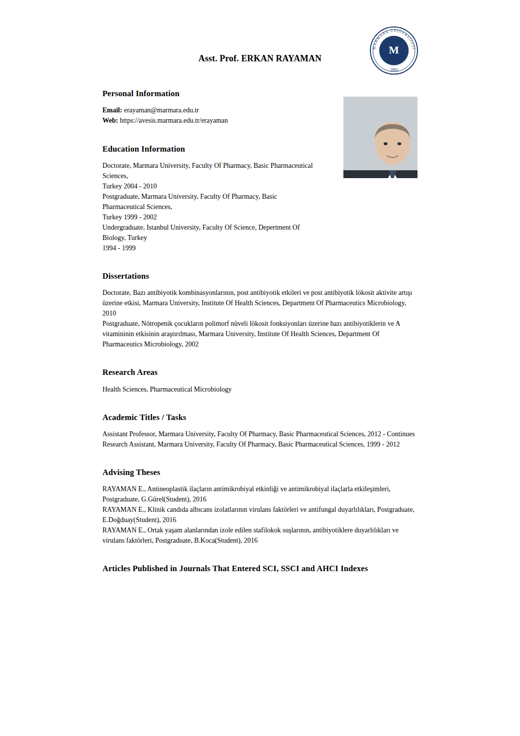M MARMARA ÜNİVERSİTESİ 1883
Asst. Prof. ERKAN RAYAMAN
Personal Information
Email: erayaman@marmara.edu.tr
Web: https://avesis.marmara.edu.tr/erayaman
Education Information
Doctorate, Marmara University, Faculty Of Pharmacy, Basic Pharmaceutical Sciences,
Turkey 2004 - 2010
Postgraduate, Marmara University, Faculty Of Pharmacy, Basic Pharmaceutical Sciences,
Turkey 1999 - 2002
Undergraduate, Istanbul University, Faculty Of Science, Depertment Of Biology, Turkey
1994 - 1999
Dissertations
Doctorate, Bazı antibiyotik kombinasyonlarının, post antibiyotik etkileri ve post antibiyotik lökosit aktivite artışı üzerine etkisi, Marmara University, Institute Of Health Sciences, Department Of Pharmaceutics Microbiology, 2010
Postgraduate, Nötropenik çocukların polimorf nüveli lökosit fonksiyonları üzerine bazı antibiyotiklerin ve A vitamininin etkisinin araştırılması, Marmara University, Institute Of Health Sciences, Department Of Pharmaceutics Microbiology, 2002
Research Areas
Health Sciences, Pharmaceutical Microbiology
Academic Titles / Tasks
Assistant Professor, Marmara University, Faculty Of Pharmacy, Basic Pharmaceutical Sciences, 2012 - Continues
Research Assistant, Marmara University, Faculty Of Pharmacy, Basic Pharmaceutical Sciences, 1999 - 2012
Advising Theses
RAYAMAN E., Antineoplastik ilaçların antimikrobiyal etkinliği ve antimikrobiyal ilaçlarla etkileşimleri, Postgraduate, G.Gürel(Student), 2016
RAYAMAN E., Klinik candıda albıcans izolatlarının virulans faktörleri ve antifungal duyarlılıkları, Postgraduate, E.Doğduay(Student), 2016
RAYAMAN E., Ortak yaşam alanlarından izole edilen stafilokok suşlarının, antibiyotiklere duyarlılıkları ve virulans faktörleri, Postgraduate, B.Koca(Student), 2016
Articles Published in Journals That Entered SCI, SSCI and AHCI Indexes